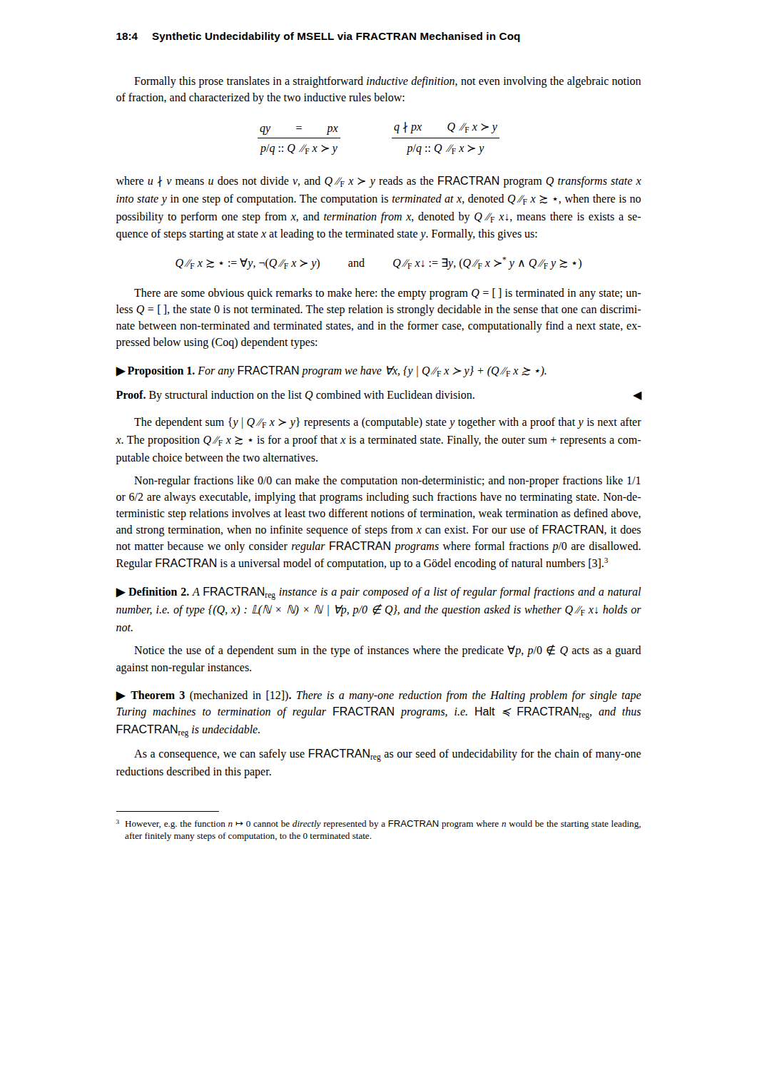18:4 Synthetic Undecidability of MSELL via FRACTRAN Mechanised in Coq
Formally this prose translates in a straightforward inductive definition, not even involving the algebraic notion of fraction, and characterized by the two inductive rules below:
qy = px
p/q :: Q ∕∕F x ≻ y
q ∤ px Q ∕∕F x ≻ y
p/q :: Q ∕∕F x ≻ y
where u ∤ v means u does not divide v, and Q ∕∕F x ≻ y reads as the FRACTRAN program Q transforms state x into state y in one step of computation. The computation is terminated at x, denoted Q ∕∕F x ≿ ⋆, when there is no possibility to perform one step from x, and termination from x, denoted by Q ∕∕F x↓, means there is exists a sequence of steps starting at state x at leading to the terminated state y. Formally, this gives us:
Q ∕∕F x ≿ ⋆ := ∀y, ¬(Q ∕∕F x ≻ y) and Q ∕∕F x↓ := ∃y, (Q ∕∕F x ≻* y ∧ Q ∕∕F y ≿ ⋆)
There are some obvious quick remarks to make here: the empty program Q = [ ] is terminated in any state; unless Q = [ ], the state 0 is not terminated. The step relation is strongly decidable in the sense that one can discriminate between non-terminated and terminated states, and in the former case, computationally find a next state, expressed below using (Coq) dependent types:
▶ Proposition 1. For any FRACTRAN program we have ∀x, {y | Q ∕∕F x ≻ y} + (Q ∕∕F x ≿ ⋆).
Proof. By structural induction on the list Q combined with Euclidean division. ◀
The dependent sum {y | Q ∕∕F x ≻ y} represents a (computable) state y together with a proof that y is next after x. The proposition Q ∕∕F x ≿ ⋆ is for a proof that x is a terminated state. Finally, the outer sum + represents a computable choice between the two alternatives.
Non-regular fractions like 0/0 can make the computation non-deterministic; and non-proper fractions like 1/1 or 6/2 are always executable, implying that programs including such fractions have no terminating state. Non-deterministic step relations involves at least two different notions of termination, weak termination as defined above, and strong termination, when no infinite sequence of steps from x can exist. For our use of FRACTRAN, it does not matter because we only consider regular FRACTRAN programs where formal fractions p/0 are disallowed. Regular FRACTRAN is a universal model of computation, up to a Gödel encoding of natural numbers [3].3
▶ Definition 2. A FRACTRAN reg instance is a pair composed of a list of regular formal fractions and a natural number, i.e. of type {(Q, x) : 𝕃(ℕ × ℕ) × ℕ | ∀p, p/0 ∉ Q}, and the question asked is whether Q ∕∕F x↓ holds or not.
Notice the use of a dependent sum in the type of instances where the predicate ∀p, p/0 ∉ Q acts as a guard against non-regular instances.
▶ Theorem 3 (mechanized in [12]). There is a many-one reduction from the Halting problem for single tape Turing machines to termination of regular FRACTRAN programs, i.e. Halt ≼ FRACTRAN reg, and thus FRACTRAN reg is undecidable.
As a consequence, we can safely use FRACTRAN reg as our seed of undecidability for the chain of many-one reductions described in this paper.
3 However, e.g. the function n ↦ 0 cannot be directly represented by a FRACTRAN program where n would be the starting state leading, after finitely many steps of computation, to the 0 terminated state.